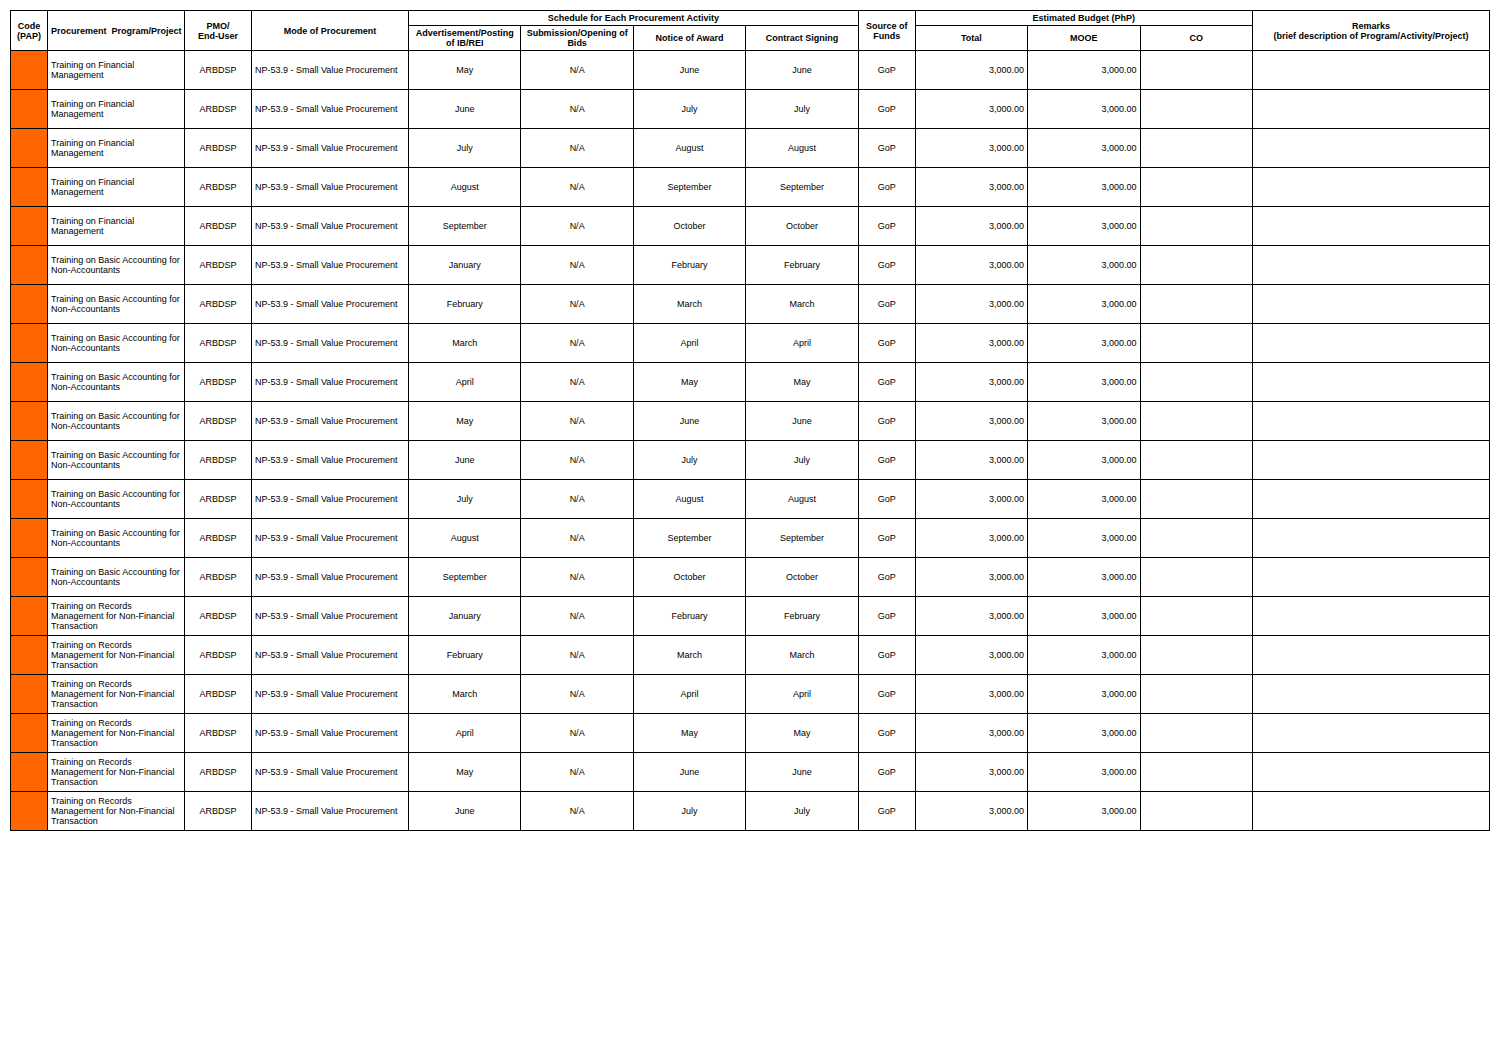| Code (PAP) | Procurement Program/Project | PMO/ End-User | Mode of Procurement | Schedule for Each Procurement Activity | Source of Funds | Estimated Budget (PhP) | Remarks (brief description of Program/Activity/Project) |
| --- | --- | --- | --- | --- | --- | --- | --- |
| Advertisement/Posting of IB/REI | Submission/Opening of Bids | Notice of Award | Contract Signing | Total | MOOE | CO |
| | Training on Financial Management | ARBDSP | NP-53.9 - Small Value Procurement | May | N/A | June | June | GoP | 3,000.00 | 3,000.00 | | |
| | Training on Financial Management | ARBDSP | NP-53.9 - Small Value Procurement | June | N/A | July | July | GoP | 3,000.00 | 3,000.00 | | |
| | Training on Financial Management | ARBDSP | NP-53.9 - Small Value Procurement | July | N/A | August | August | GoP | 3,000.00 | 3,000.00 | | |
| | Training on Financial Management | ARBDSP | NP-53.9 - Small Value Procurement | August | N/A | September | September | GoP | 3,000.00 | 3,000.00 | | |
| | Training on Financial Management | ARBDSP | NP-53.9 - Small Value Procurement | September | N/A | October | October | GoP | 3,000.00 | 3,000.00 | | |
| | Training on Basic Accounting for Non-Accountants | ARBDSP | NP-53.9 - Small Value Procurement | January | N/A | February | February | GoP | 3,000.00 | 3,000.00 | | |
| | Training on Basic Accounting for Non-Accountants | ARBDSP | NP-53.9 - Small Value Procurement | February | N/A | March | March | GoP | 3,000.00 | 3,000.00 | | |
| | Training on Basic Accounting for Non-Accountants | ARBDSP | NP-53.9 - Small Value Procurement | March | N/A | April | April | GoP | 3,000.00 | 3,000.00 | | |
| | Training on Basic Accounting for Non-Accountants | ARBDSP | NP-53.9 - Small Value Procurement | April | N/A | May | May | GoP | 3,000.00 | 3,000.00 | | |
| | Training on Basic Accounting for Non-Accountants | ARBDSP | NP-53.9 - Small Value Procurement | May | N/A | June | June | GoP | 3,000.00 | 3,000.00 | | |
| | Training on Basic Accounting for Non-Accountants | ARBDSP | NP-53.9 - Small Value Procurement | June | N/A | July | July | GoP | 3,000.00 | 3,000.00 | | |
| | Training on Basic Accounting for Non-Accountants | ARBDSP | NP-53.9 - Small Value Procurement | July | N/A | August | August | GoP | 3,000.00 | 3,000.00 | | |
| | Training on Basic Accounting for Non-Accountants | ARBDSP | NP-53.9 - Small Value Procurement | August | N/A | September | September | GoP | 3,000.00 | 3,000.00 | | |
| | Training on Basic Accounting for Non-Accountants | ARBDSP | NP-53.9 - Small Value Procurement | September | N/A | October | October | GoP | 3,000.00 | 3,000.00 | | |
| | Training on Records Management for Non-Financial Transaction | ARBDSP | NP-53.9 - Small Value Procurement | January | N/A | February | February | GoP | 3,000.00 | 3,000.00 | | |
| | Training on Records Management for Non-Financial Transaction | ARBDSP | NP-53.9 - Small Value Procurement | February | N/A | March | March | GoP | 3,000.00 | 3,000.00 | | |
| | Training on Records Management for Non-Financial Transaction | ARBDSP | NP-53.9 - Small Value Procurement | March | N/A | April | April | GoP | 3,000.00 | 3,000.00 | | |
| | Training on Records Management for Non-Financial Transaction | ARBDSP | NP-53.9 - Small Value Procurement | April | N/A | May | May | GoP | 3,000.00 | 3,000.00 | | |
| | Training on Records Management for Non-Financial Transaction | ARBDSP | NP-53.9 - Small Value Procurement | May | N/A | June | June | GoP | 3,000.00 | 3,000.00 | | |
| | Training on Records Management for Non-Financial Transaction | ARBDSP | NP-53.9 - Small Value Procurement | June | N/A | July | July | GoP | 3,000.00 | 3,000.00 | | |